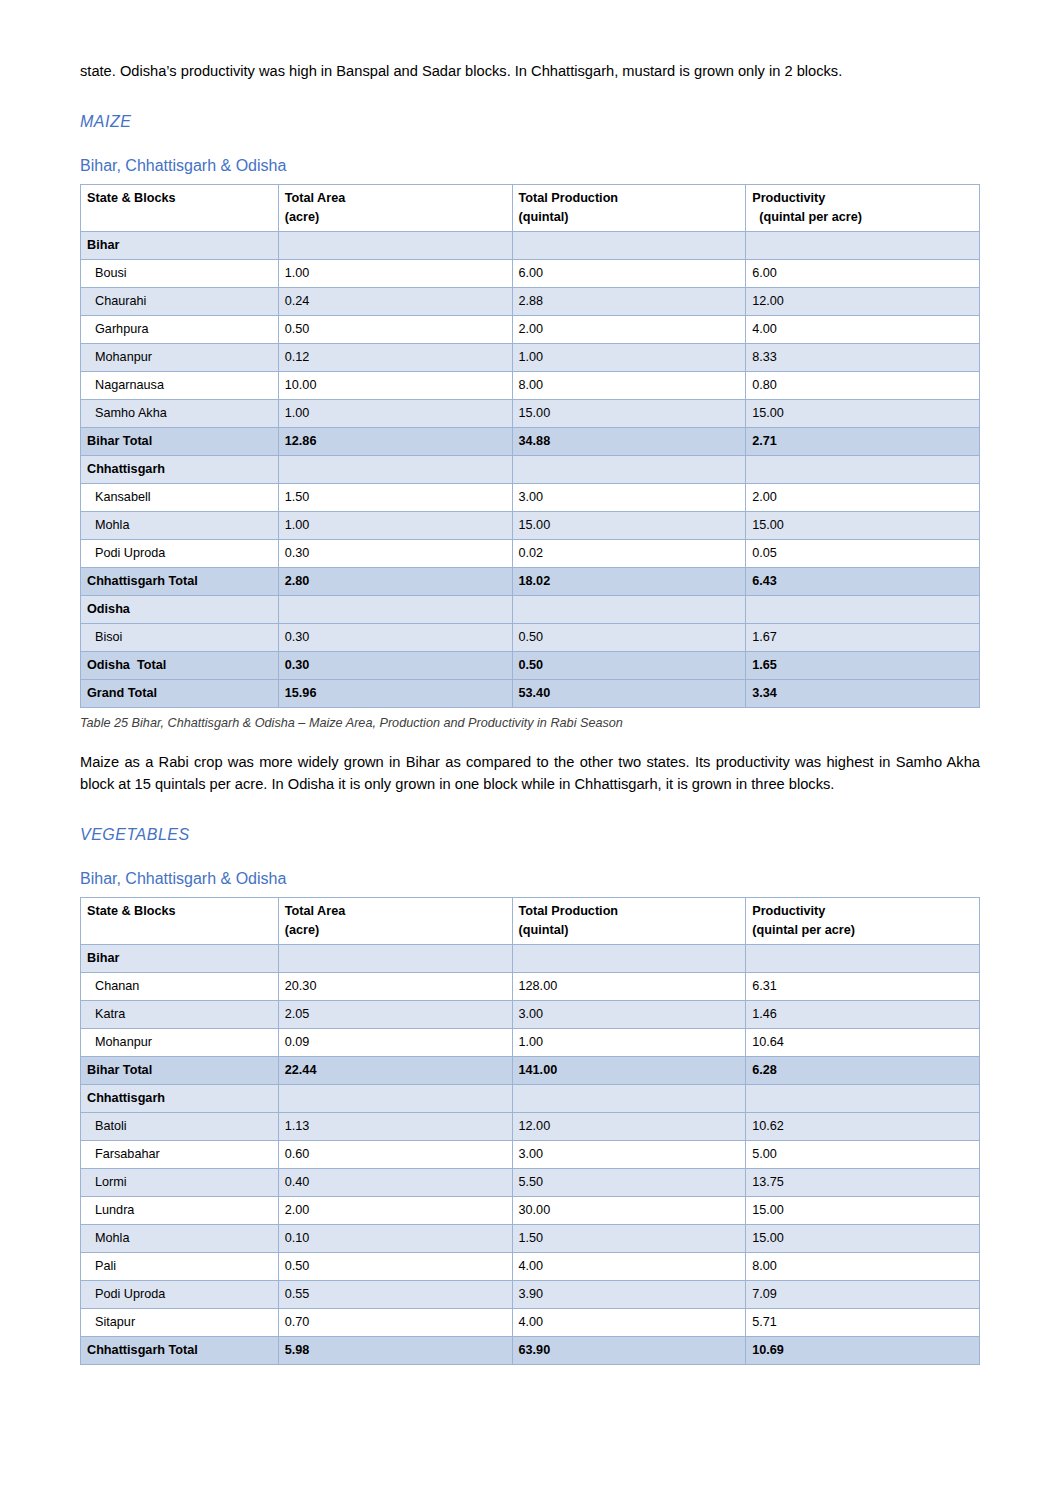state. Odisha’s productivity was high in Banspal and Sadar blocks. In Chhattisgarh, mustard is grown only in 2 blocks.
MAIZE
Bihar, Chhattisgarh & Odisha
| State & Blocks | Total Area (acre) | Total Production (quintal) | Productivity (quintal per acre) |
| --- | --- | --- | --- |
| Bihar | | | |
| Bousi | 1.00 | 6.00 | 6.00 |
| Chaurahi | 0.24 | 2.88 | 12.00 |
| Garhpura | 0.50 | 2.00 | 4.00 |
| Mohanpur | 0.12 | 1.00 | 8.33 |
| Nagarnausa | 10.00 | 8.00 | 0.80 |
| Samho Akha | 1.00 | 15.00 | 15.00 |
| Bihar Total | 12.86 | 34.88 | 2.71 |
| Chhattisgarh | | | |
| Kansabell | 1.50 | 3.00 | 2.00 |
| Mohla | 1.00 | 15.00 | 15.00 |
| Podi Uproda | 0.30 | 0.02 | 0.05 |
| Chhattisgarh Total | 2.80 | 18.02 | 6.43 |
| Odisha | | | |
| Bisoi | 0.30 | 0.50 | 1.67 |
| Odisha Total | 0.30 | 0.50 | 1.65 |
| Grand Total | 15.96 | 53.40 | 3.34 |
Table 25 Bihar, Chhattisgarh & Odisha – Maize Area, Production and Productivity in Rabi Season
Maize as a Rabi crop was more widely grown in Bihar as compared to the other two states. Its productivity was highest in Samho Akha block at 15 quintals per acre. In Odisha it is only grown in one block while in Chhattisgarh, it is grown in three blocks.
VEGETABLES
Bihar, Chhattisgarh & Odisha
| State & Blocks | Total Area (acre) | Total Production (quintal) | Productivity (quintal per acre) |
| --- | --- | --- | --- |
| Bihar | | | |
| Chanan | 20.30 | 128.00 | 6.31 |
| Katra | 2.05 | 3.00 | 1.46 |
| Mohanpur | 0.09 | 1.00 | 10.64 |
| Bihar Total | 22.44 | 141.00 | 6.28 |
| Chhattisgarh | | | |
| Batoli | 1.13 | 12.00 | 10.62 |
| Farsabahar | 0.60 | 3.00 | 5.00 |
| Lormi | 0.40 | 5.50 | 13.75 |
| Lundra | 2.00 | 30.00 | 15.00 |
| Mohla | 0.10 | 1.50 | 15.00 |
| Pali | 0.50 | 4.00 | 8.00 |
| Podi Uproda | 0.55 | 3.90 | 7.09 |
| Sitapur | 0.70 | 4.00 | 5.71 |
| Chhattisgarh Total | 5.98 | 63.90 | 10.69 |